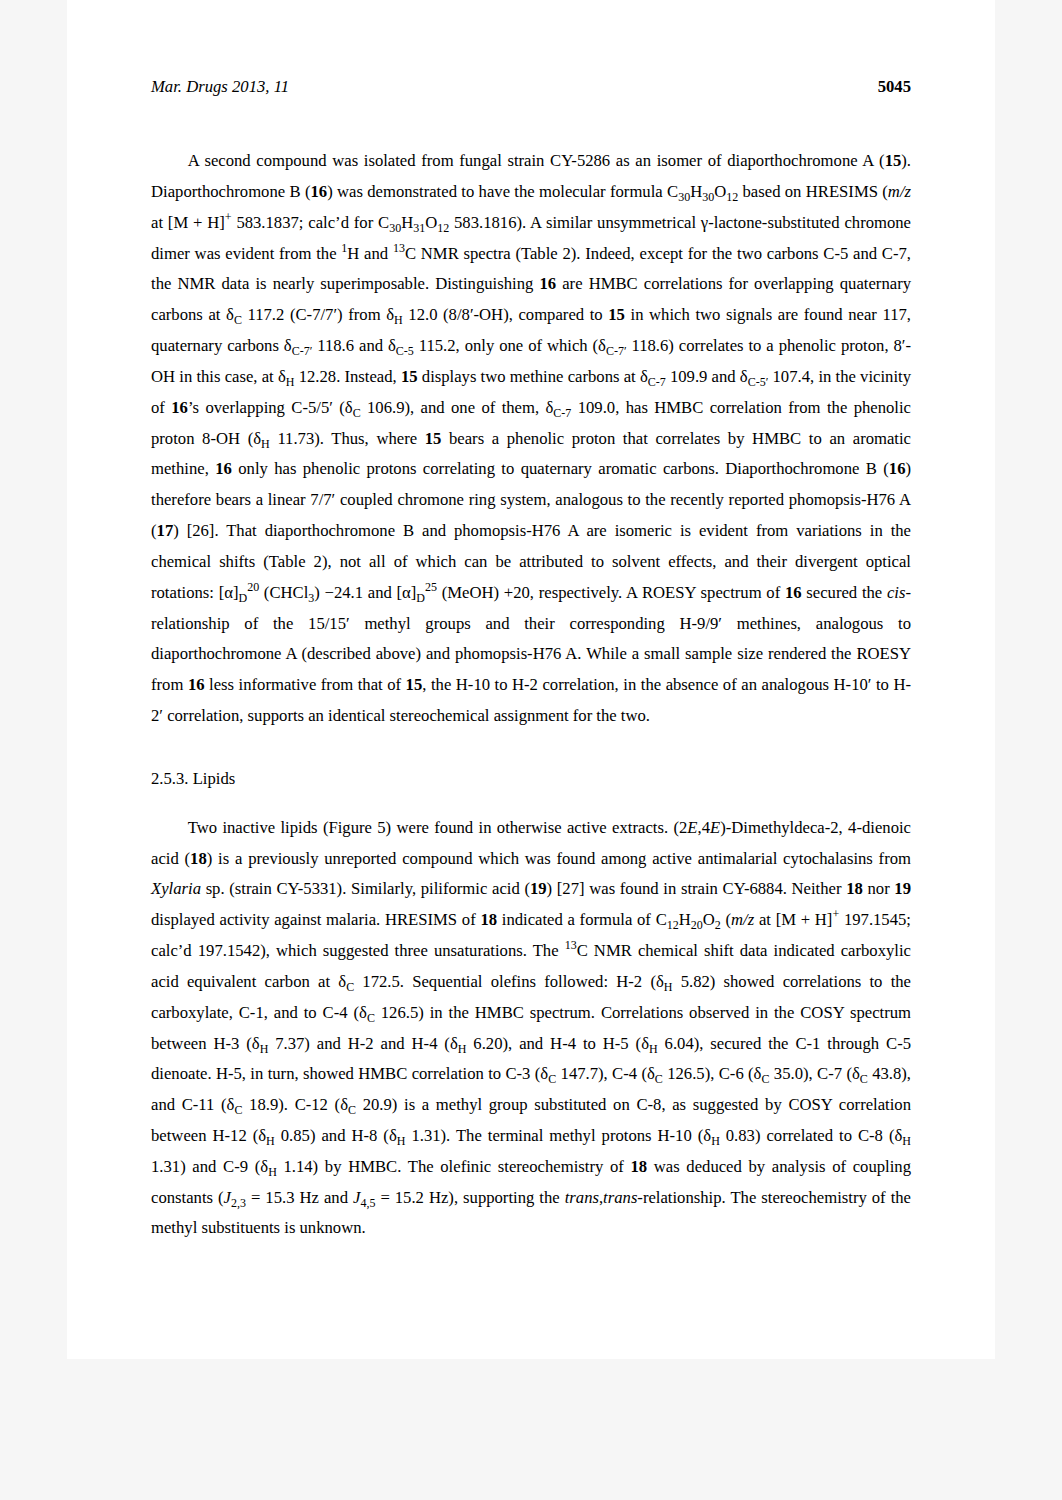Mar. Drugs 2013, 11 5045
A second compound was isolated from fungal strain CY-5286 as an isomer of diaporthochromone A (15). Diaporthochromone B (16) was demonstrated to have the molecular formula C30H30O12 based on HRESIMS (m/z at [M + H]+ 583.1837; calc’d for C30H31O12 583.1816). A similar unsymmetrical γ-lactone-substituted chromone dimer was evident from the 1H and 13C NMR spectra (Table 2). Indeed, except for the two carbons C-5 and C-7, the NMR data is nearly superimposable. Distinguishing 16 are HMBC correlations for overlapping quaternary carbons at δC 117.2 (C-7/7′) from δH 12.0 (8/8′-OH), compared to 15 in which two signals are found near 117, quaternary carbons δC-7′ 118.6 and δC-5 115.2, only one of which (δC-7′ 118.6) correlates to a phenolic proton, 8′-OH in this case, at δH 12.28. Instead, 15 displays two methine carbons at δC-7 109.9 and δC-5′ 107.4, in the vicinity of 16’s overlapping C-5/5′ (δC 106.9), and one of them, δC-7 109.0, has HMBC correlation from the phenolic proton 8-OH (δH 11.73). Thus, where 15 bears a phenolic proton that correlates by HMBC to an aromatic methine, 16 only has phenolic protons correlating to quaternary aromatic carbons. Diaporthochromone B (16) therefore bears a linear 7/7′ coupled chromone ring system, analogous to the recently reported phomopsis-H76 A (17) [26]. That diaporthochromone B and phomopsis-H76 A are isomeric is evident from variations in the chemical shifts (Table 2), not all of which can be attributed to solvent effects, and their divergent optical rotations: [α]D20 (CHCl3) −24.1 and [α]D25 (MeOH) +20, respectively. A ROESY spectrum of 16 secured the cis-relationship of the 15/15′ methyl groups and their corresponding H-9/9′ methines, analogous to diaporthochromone A (described above) and phomopsis-H76 A. While a small sample size rendered the ROESY from 16 less informative from that of 15, the H-10 to H-2 correlation, in the absence of an analogous H-10′ to H-2′ correlation, supports an identical stereochemical assignment for the two.
2.5.3. Lipids
Two inactive lipids (Figure 5) were found in otherwise active extracts. (2E,4E)-Dimethyldeca-2, 4-dienoic acid (18) is a previously unreported compound which was found among active antimalarial cytochalasins from Xylaria sp. (strain CY-5331). Similarly, piliformic acid (19) [27] was found in strain CY-6884. Neither 18 nor 19 displayed activity against malaria. HRESIMS of 18 indicated a formula of C12H20O2 (m/z at [M + H]+ 197.1545; calc’d 197.1542), which suggested three unsaturations. The 13C NMR chemical shift data indicated carboxylic acid equivalent carbon at δC 172.5. Sequential olefins followed: H-2 (δH 5.82) showed correlations to the carboxylate, C-1, and to C-4 (δC 126.5) in the HMBC spectrum. Correlations observed in the COSY spectrum between H-3 (δH 7.37) and H-2 and H-4 (δH 6.20), and H-4 to H-5 (δH 6.04), secured the C-1 through C-5 dienoate. H-5, in turn, showed HMBC correlation to C-3 (δC 147.7), C-4 (δC 126.5), C-6 (δC 35.0), C-7 (δC 43.8), and C-11 (δC 18.9). C-12 (δC 20.9) is a methyl group substituted on C-8, as suggested by COSY correlation between H-12 (δH 0.85) and H-8 (δH 1.31). The terminal methyl protons H-10 (δH 0.83) correlated to C-8 (δH 1.31) and C-9 (δH 1.14) by HMBC. The olefinic stereochemistry of 18 was deduced by analysis of coupling constants (J2,3 = 15.3 Hz and J4,5 = 15.2 Hz), supporting the trans,trans-relationship. The stereochemistry of the methyl substituents is unknown.